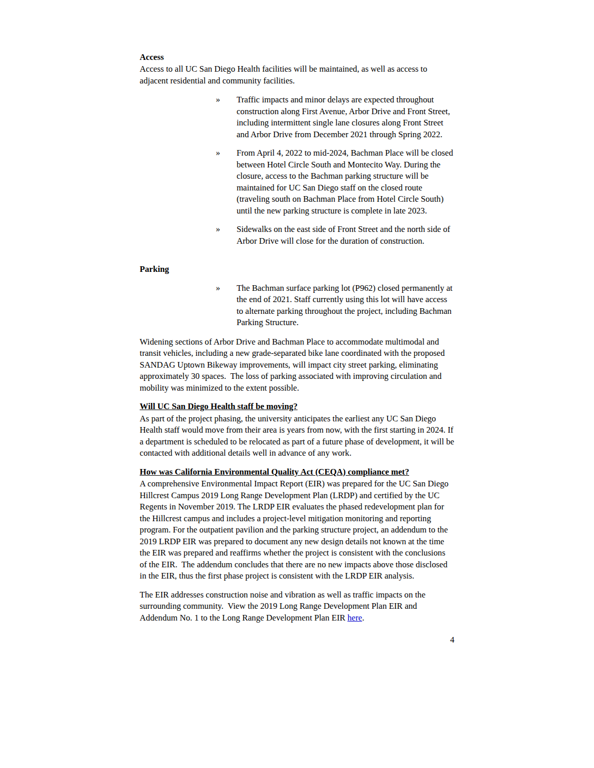Access
Access to all UC San Diego Health facilities will be maintained, as well as access to adjacent residential and community facilities.
Traffic impacts and minor delays are expected throughout construction along First Avenue, Arbor Drive and Front Street, including intermittent single lane closures along Front Street and Arbor Drive from December 2021 through Spring 2022.
From April 4, 2022 to mid-2024, Bachman Place will be closed between Hotel Circle South and Montecito Way. During the closure, access to the Bachman parking structure will be maintained for UC San Diego staff on the closed route (traveling south on Bachman Place from Hotel Circle South) until the new parking structure is complete in late 2023.
Sidewalks on the east side of Front Street and the north side of Arbor Drive will close for the duration of construction.
Parking
The Bachman surface parking lot (P962) closed permanently at the end of 2021. Staff currently using this lot will have access to alternate parking throughout the project, including Bachman Parking Structure.
Widening sections of Arbor Drive and Bachman Place to accommodate multimodal and transit vehicles, including a new grade-separated bike lane coordinated with the proposed SANDAG Uptown Bikeway improvements, will impact city street parking, eliminating approximately 30 spaces. The loss of parking associated with improving circulation and mobility was minimized to the extent possible.
Will UC San Diego Health staff be moving?
As part of the project phasing, the university anticipates the earliest any UC San Diego Health staff would move from their area is years from now, with the first starting in 2024. If a department is scheduled to be relocated as part of a future phase of development, it will be contacted with additional details well in advance of any work.
How was California Environmental Quality Act (CEQA) compliance met?
A comprehensive Environmental Impact Report (EIR) was prepared for the UC San Diego Hillcrest Campus 2019 Long Range Development Plan (LRDP) and certified by the UC Regents in November 2019. The LRDP EIR evaluates the phased redevelopment plan for the Hillcrest campus and includes a project-level mitigation monitoring and reporting program. For the outpatient pavilion and the parking structure project, an addendum to the 2019 LRDP EIR was prepared to document any new design details not known at the time the EIR was prepared and reaffirms whether the project is consistent with the conclusions of the EIR. The addendum concludes that there are no new impacts above those disclosed in the EIR, thus the first phase project is consistent with the LRDP EIR analysis.
The EIR addresses construction noise and vibration as well as traffic impacts on the surrounding community. View the 2019 Long Range Development Plan EIR and Addendum No. 1 to the Long Range Development Plan EIR here.
4